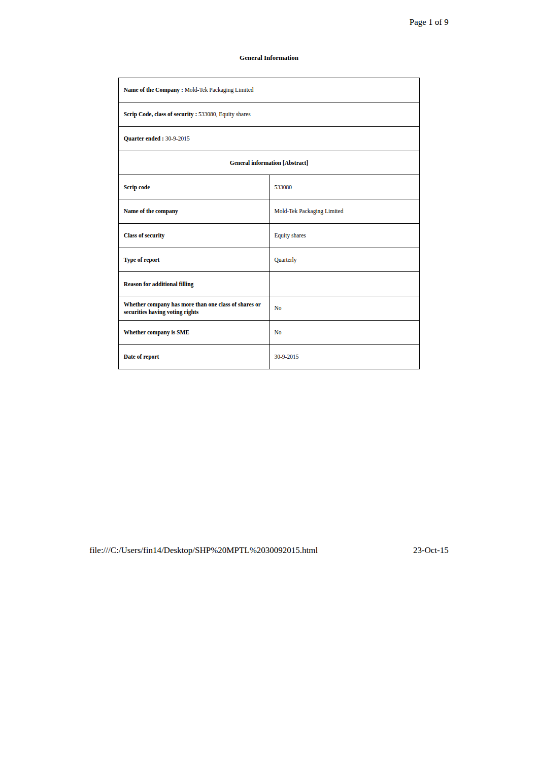Page 1 of 9
General Information
| Name of the Company : Mold-Tek Packaging Limited |
| Scrip Code, class of security : 533080, Equity shares |
| Quarter ended : 30-9-2015 |
| General information [Abstract] |
| Scrip code | 533080 |
| Name of the company | Mold-Tek Packaging Limited |
| Class of security | Equity shares |
| Type of report | Quarterly |
| Reason for additional filling | |
| Whether company has more than one class of shares or securities having voting rights | No |
| Whether company is SME | No |
| Date of report | 30-9-2015 |
file:///C:/Users/fin14/Desktop/SHP%20MPTL%2030092015.html 23-Oct-15